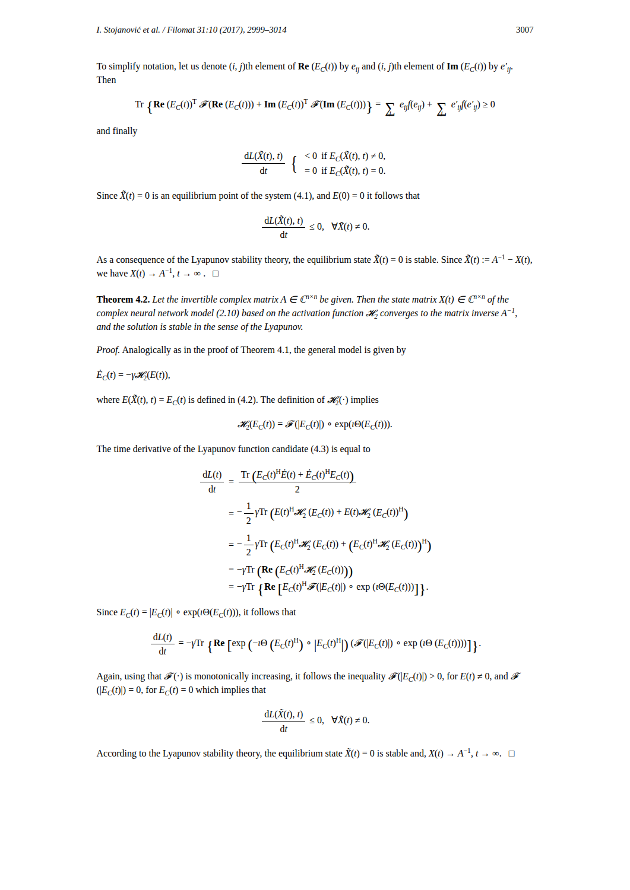I. Stojanović et al. / Filomat 31:10 (2017), 2999–3014 3007
To simplify notation, let us denote (i, j)th element of Re (EC(t)) by eij and (i, j)th element of Im (EC(t)) by e′ij. Then
Tr {Re (EC(t))T 𝓕 (Re (EC(t))) + Im (EC(t))T 𝓕 (Im (EC(t)))} = ∑j eij f(eij) + ∑j e′ij f(e′ij) ≥ 0
and finally
dL(X̃(t), t) dt {
| < 0 | if E C ( X̃ ( t ), t ) ≠ 0, |
| = 0 | if E C ( X̃ ( t ), t ) = 0. |
Since X̃(t) = 0 is an equilibrium point of the system (4.1), and E(0) = 0 it follows that
dL(X̃(t), t) dt ≤ 0, ∀X̃(t) ≠ 0.
As a consequence of the Lyapunov stability theory, the equilibrium state X̃(t) = 0 is stable. Since X̃(t) := A−1 − X(t), we have X(t) → A−1, t → ∞ . □
Theorem 4.2. Let the invertible complex matrix A ∈ ℂn×n be given. Then the state matrix X(t) ∈ ℂn×n of the complex neural network model (2.10) based on the activation function 𝓗2 converges to the matrix inverse A−1, and the solution is stable in the sense of the Lyapunov.
Proof. Analogically as in the proof of Theorem 4.1, the general model is given by
ĖC(t) = −γ𝓗2(E(t)),
where E(X̃(t), t) = EC(t) is defined in (4.2). The definition of 𝓗2(·) implies
𝓗2(EC(t)) = 𝓕 (|EC(t)|) ∘ exp(ι Θ(EC(t))).
The time derivative of the Lyapunov function candidate (4.3) is equal to
dL(t) dt
=
Tr (EC(t)HĖ(t) + ĖC(t)HEC(t)) 2
=
−12 γ Tr (E(t)H𝓗2 (EC(t)) + E(t)𝓗2 (EC(t))H)
=
−12 γ Tr (EC(t)H𝓗2 (EC(t)) + (EC(t)H𝓗2 (EC(t)))H)
=
−γ Tr (Re (EC(t)H𝓗2 (EC(t))))
=
−γ Tr {Re [EC(t)H𝓕 (|EC(t)|) ∘ exp (ι Θ(EC(t)))]}.
Since EC(t) = |EC(t)| ∘ exp(ι Θ(EC(t))), it follows that
dL(t) dt = −γ Tr {Re [exp (−ι Θ (EC(t)H) ∘ |EC(t)H|) (𝓕 (|EC(t)|) ∘ exp (ι Θ (EC(t))))]}.
Again, using that 𝓕 (·) is monotonically increasing, it follows the inequality 𝓕 (|EC(t)|) > 0, for E(t) ≠ 0, and 𝓕 (|EC(t)|) = 0, for EC(t) = 0 which implies that
dL(X̃(t), t) dt ≤ 0, ∀X̃(t) ≠ 0.
According to the Lyapunov stability theory, the equilibrium state X̃(t) = 0 is stable and, X(t) → A−1, t → ∞. □